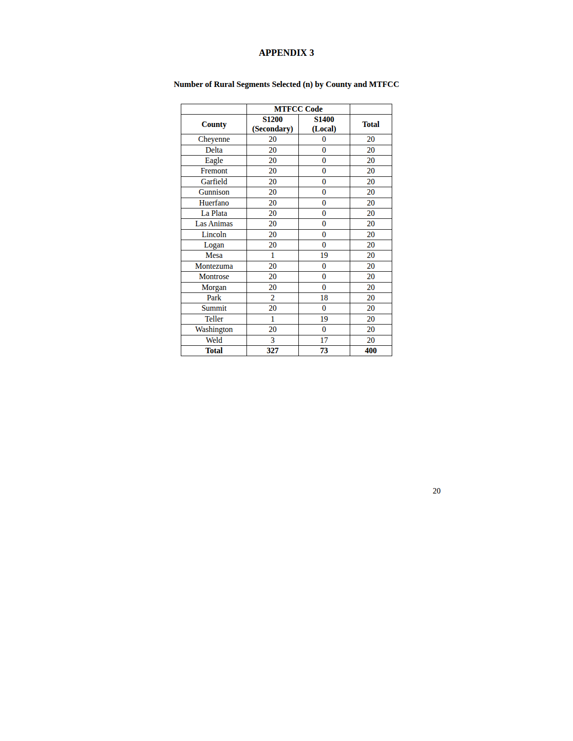APPENDIX 3
Number of Rural Segments Selected (n) by County and MTFCC
| | MTFCC Code | |
| --- | --- | --- |
| County | S1200 (Secondary) | S1400 (Local) | Total |
| Cheyenne | 20 | 0 | 20 |
| Delta | 20 | 0 | 20 |
| Eagle | 20 | 0 | 20 |
| Fremont | 20 | 0 | 20 |
| Garfield | 20 | 0 | 20 |
| Gunnison | 20 | 0 | 20 |
| Huerfano | 20 | 0 | 20 |
| La Plata | 20 | 0 | 20 |
| Las Animas | 20 | 0 | 20 |
| Lincoln | 20 | 0 | 20 |
| Logan | 20 | 0 | 20 |
| Mesa | 1 | 19 | 20 |
| Montezuma | 20 | 0 | 20 |
| Montrose | 20 | 0 | 20 |
| Morgan | 20 | 0 | 20 |
| Park | 2 | 18 | 20 |
| Summit | 20 | 0 | 20 |
| Teller | 1 | 19 | 20 |
| Washington | 20 | 0 | 20 |
| Weld | 3 | 17 | 20 |
| Total | 327 | 73 | 400 |
20